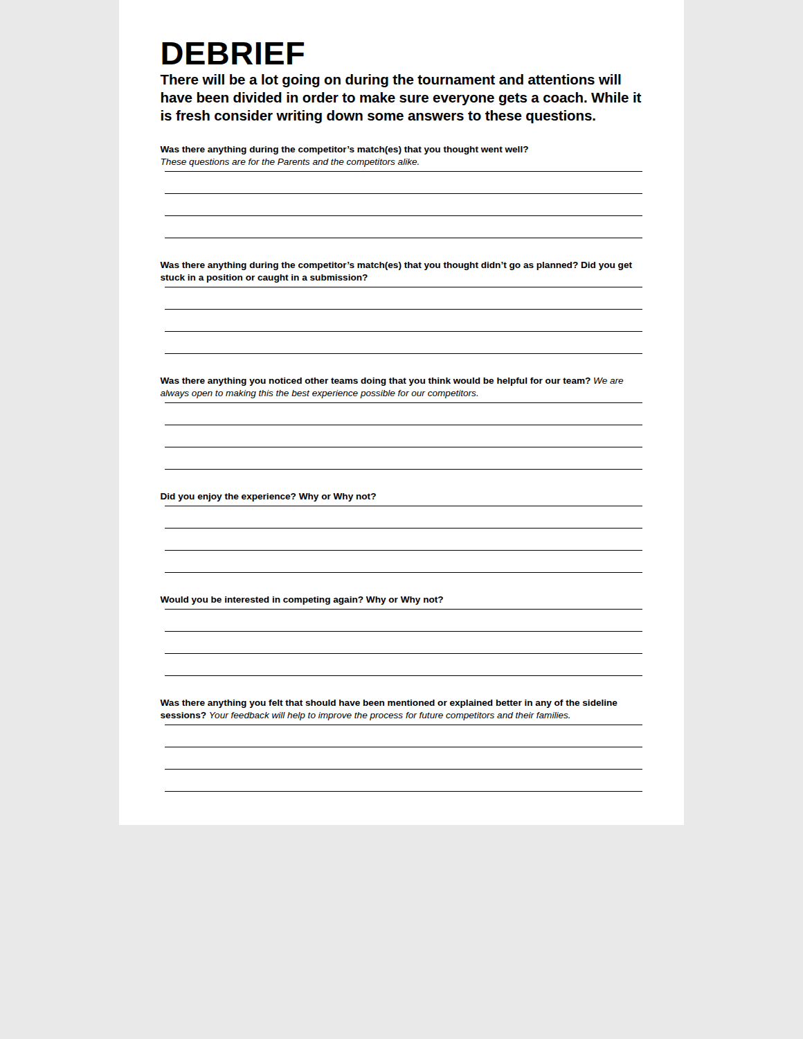DEBRIEF
There will be a lot going on during the tournament and attentions will have been divided in order to make sure everyone gets a coach. While it is fresh consider writing down some answers to these questions.
Was there anything during the competitor’s match(es) that you thought went well?
These questions are for the Parents and the competitors alike.
Was there anything during the competitor’s match(es) that you thought didn’t go as planned? Did you get stuck in a position or caught in a submission?
Was there anything you noticed other teams doing that you think would be helpful for our team? We are always open to making this the best experience possible for our competitors.
Did you enjoy the experience? Why or Why not?
Would you be interested in competing again? Why or Why not?
Was there anything you felt that should have been mentioned or explained better in any of the sideline sessions? Your feedback will help to improve the process for future competitors and their families.